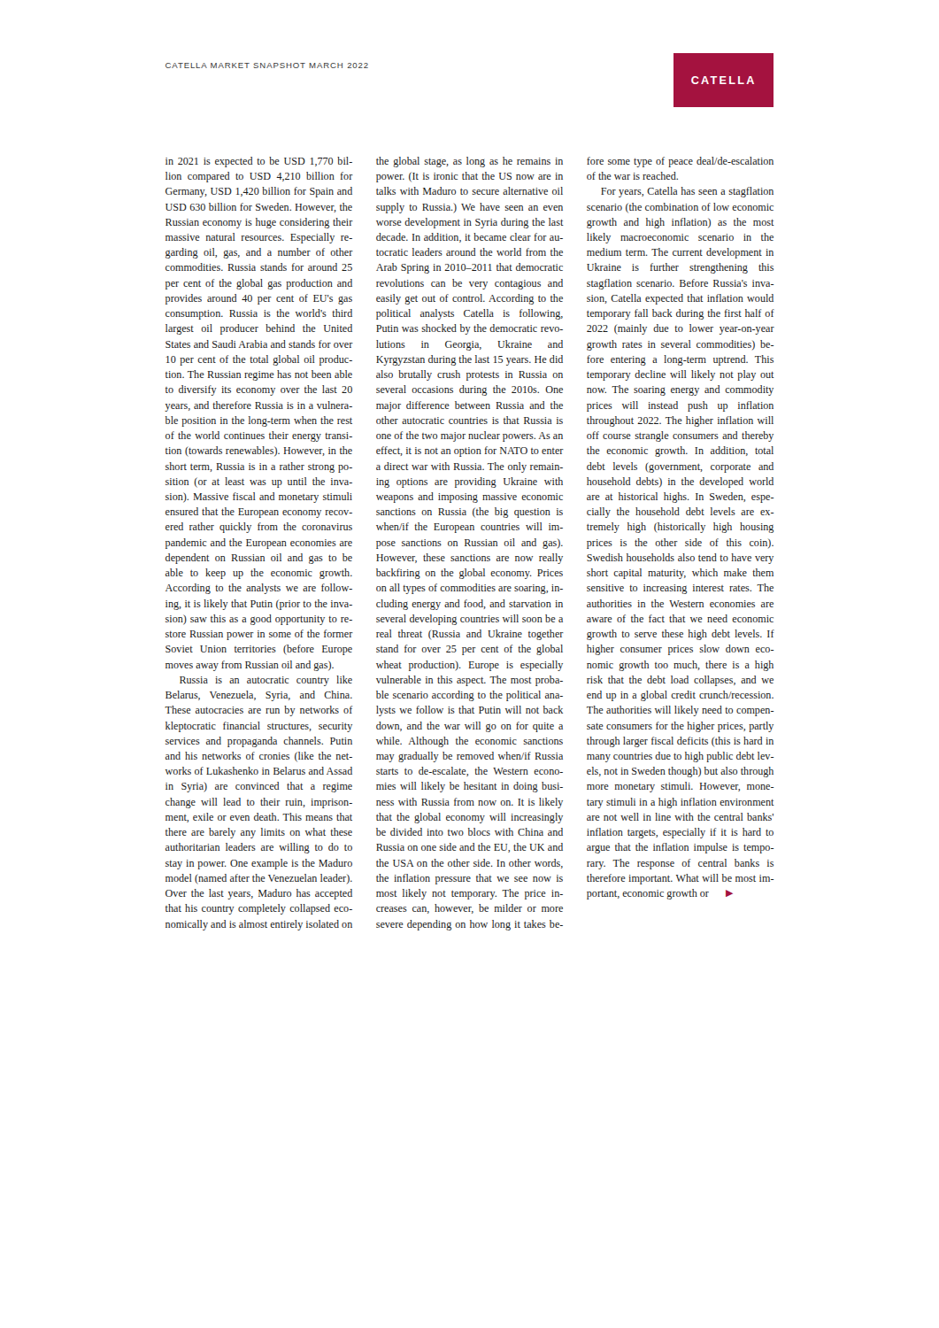Catella Market Snapshot March 2022
CATELLA
in 2021 is expected to be USD 1,770 billion compared to USD 4,210 billion for Germany, USD 1,420 billion for Spain and USD 630 billion for Sweden. However, the Russian economy is huge considering their massive natural resources. Especially regarding oil, gas, and a number of other commodities. Russia stands for around 25 per cent of the global gas production and provides around 40 per cent of EU's gas consumption. Russia is the world's third largest oil producer behind the United States and Saudi Arabia and stands for over 10 per cent of the total global oil production. The Russian regime has not been able to diversify its economy over the last 20 years, and therefore Russia is in a vulnerable position in the long-term when the rest of the world continues their energy transition (towards renewables). However, in the short term, Russia is in a rather strong position (or at least was up until the invasion). Massive fiscal and monetary stimuli ensured that the European economy recovered rather quickly from the coronavirus pandemic and the European economies are dependent on Russian oil and gas to be able to keep up the economic growth. According to the analysts we are following, it is likely that Putin (prior to the invasion) saw this as a good opportunity to restore Russian power in some of the former Soviet Union territories (before Europe moves away from Russian oil and gas).
Russia is an autocratic country like Belarus, Venezuela, Syria, and China. These autocracies are run by networks of kleptocratic financial structures, security services and propaganda channels. Putin and his networks of cronies (like the networks of Lukashenko in Belarus and Assad in Syria) are convinced that a regime change will lead to their ruin, imprisonment, exile or even death. This means that there are barely any limits on what these authoritarian leaders are willing to do to stay in power. One example is the Maduro model (named after the Venezuelan leader). Over the last years, Maduro has accepted that his country completely collapsed economically and is almost entirely isolated on the global stage, as long as he remains in power. (It is ironic that the US now are in talks with Maduro to secure alternative oil supply to Russia.) We have seen an even worse development in Syria during the last decade. In addition, it became clear for autocratic leaders around the world from the Arab Spring in 2010–2011 that democratic revolutions can be very contagious and easily get out of control. According to the political analysts Catella is following, Putin was shocked by the democratic revolutions in Georgia, Ukraine and Kyrgyzstan during the last 15 years. He did also brutally crush protests in Russia on several occasions during the 2010s. One major difference between Russia and the other autocratic countries is that Russia is one of the two major nuclear powers. As an effect, it is not an option for NATO to enter a direct war with Russia. The only remaining options are providing Ukraine with weapons and imposing massive economic sanctions on Russia (the big question is when/if the European countries will impose sanctions on Russian oil and gas). However, these sanctions are now really backfiring on the global economy. Prices on all types of commodities are soaring, including energy and food, and starvation in several developing countries will soon be a real threat (Russia and Ukraine together stand for over 25 per cent of the global wheat production). Europe is especially vulnerable in this aspect. The most probable scenario according to the political analysts we follow is that Putin will not back down, and the war will go on for quite a while. Although the economic sanctions may gradually be removed when/if Russia starts to de-escalate, the Western economies will likely be hesitant in doing business with Russia from now on. It is likely that the global economy will increasingly be divided into two blocs with China and Russia on one side and the EU, the UK and the USA on the other side. In other words, the inflation pressure that we see now is most likely not temporary. The price increases can, however, be milder or more severe depending on how long it takes before some type of peace deal/de-escalation of the war is reached.
For years, Catella has seen a stagflation scenario (the combination of low economic growth and high inflation) as the most likely macroeconomic scenario in the medium term. The current development in Ukraine is further strengthening this stagflation scenario. Before Russia's invasion, Catella expected that inflation would temporary fall back during the first half of 2022 (mainly due to lower year-on-year growth rates in several commodities) before entering a long-term uptrend. This temporary decline will likely not play out now. The soaring energy and commodity prices will instead push up inflation throughout 2022. The higher inflation will off course strangle consumers and thereby the economic growth. In addition, total debt levels (government, corporate and household debts) in the developed world are at historical highs. In Sweden, especially the household debt levels are extremely high (historically high housing prices is the other side of this coin). Swedish households also tend to have very short capital maturity, which make them sensitive to increasing interest rates. The authorities in the Western economies are aware of the fact that we need economic growth to serve these high debt levels. If higher consumer prices slow down economic growth too much, there is a high risk that the debt load collapses, and we end up in a global credit crunch/recession. The authorities will likely need to compensate consumers for the higher prices, partly through larger fiscal deficits (this is hard in many countries due to high public debt levels, not in Sweden though) but also through more monetary stimuli. However, monetary stimuli in a high inflation environment are not well in line with the central banks' inflation targets, especially if it is hard to argue that the inflation impulse is temporary. The response of central banks is therefore important. What will be most important, economic growth or▶